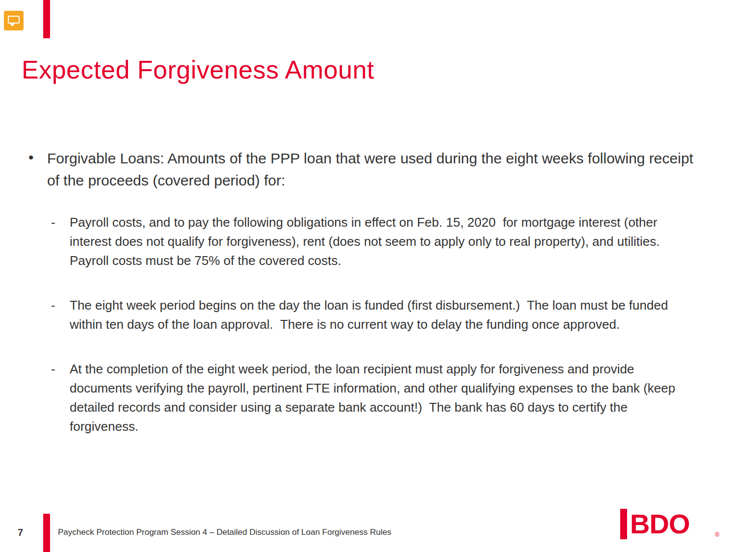Expected Forgiveness Amount
Forgivable Loans: Amounts of the PPP loan that were used during the eight weeks following receipt of the proceeds (covered period) for:
Payroll costs, and to pay the following obligations in effect on Feb. 15, 2020 for mortgage interest (other interest does not qualify for forgiveness), rent (does not seem to apply only to real property), and utilities. Payroll costs must be 75% of the covered costs.
The eight week period begins on the day the loan is funded (first disbursement.) The loan must be funded within ten days of the loan approval. There is no current way to delay the funding once approved.
At the completion of the eight week period, the loan recipient must apply for forgiveness and provide documents verifying the payroll, pertinent FTE information, and other qualifying expenses to the bank (keep detailed records and consider using a separate bank account!) The bank has 60 days to certify the forgiveness.
7
Paycheck Protection Program Session 4 – Detailed Discussion of Loan Forgiveness Rules
BDO
®